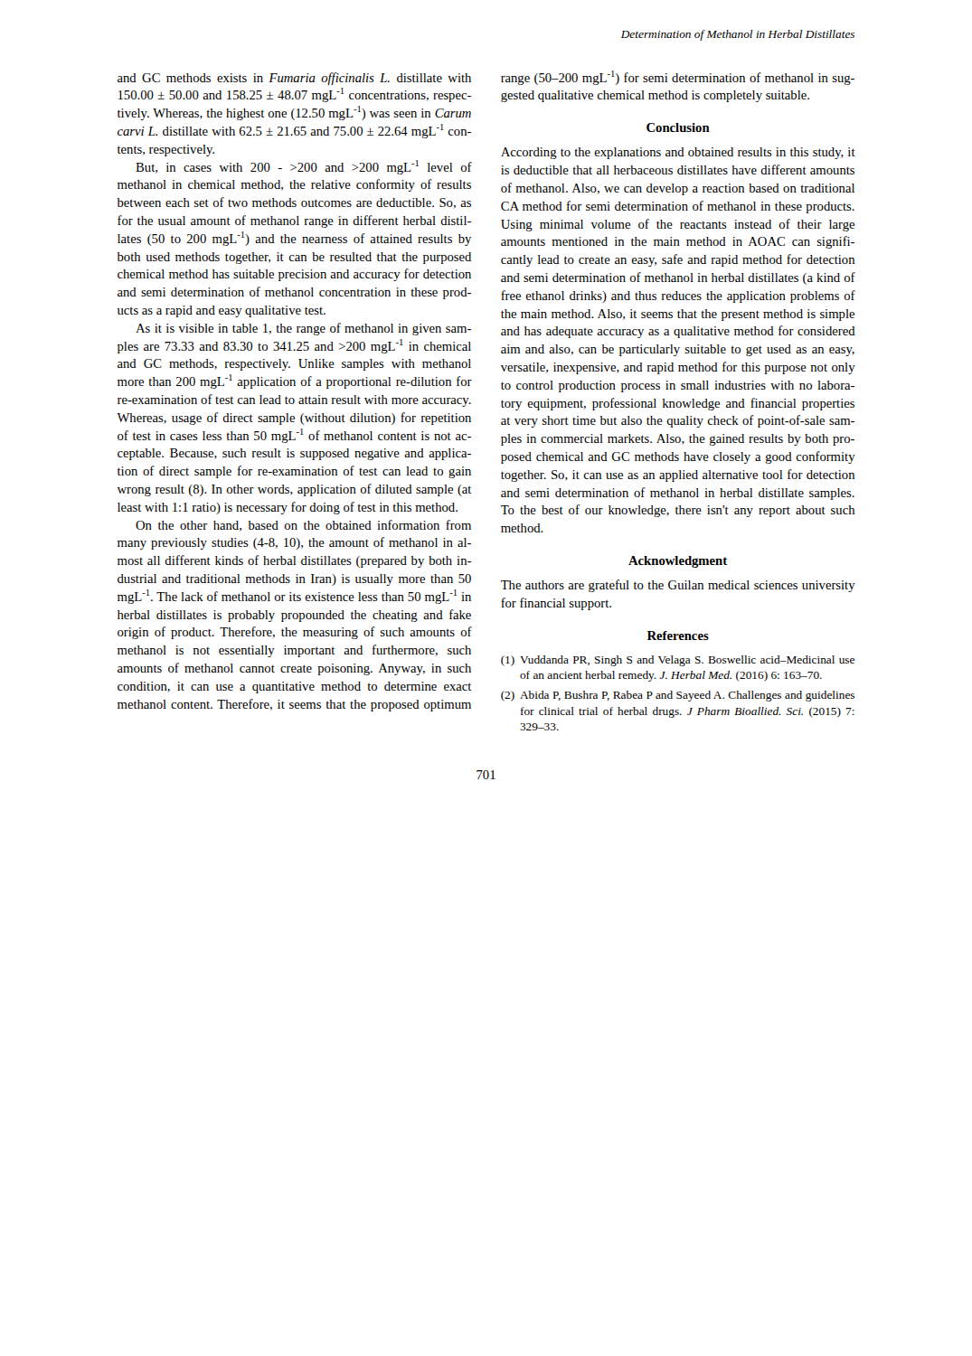Determination of Methanol in Herbal Distillates
and GC methods exists in Fumaria officinalis L. distillate with 150.00 ± 50.00 and 158.25 ± 48.07 mgL-1 concentrations, respectively. Whereas, the highest one (12.50 mgL-1) was seen in Carum carvi L. distillate with 62.5 ± 21.65 and 75.00 ± 22.64 mgL-1 contents, respectively.
But, in cases with 200 - >200 and >200 mgL-1 level of methanol in chemical method, the relative conformity of results between each set of two methods outcomes are deductible. So, as for the usual amount of methanol range in different herbal distillates (50 to 200 mgL-1) and the nearness of attained results by both used methods together, it can be resulted that the purposed chemical method has suitable precision and accuracy for detection and semi determination of methanol concentration in these products as a rapid and easy qualitative test.
As it is visible in table 1, the range of methanol in given samples are 73.33 and 83.30 to 341.25 and >200 mgL-1 in chemical and GC methods, respectively. Unlike samples with methanol more than 200 mgL-1 application of a proportional re-dilution for re-examination of test can lead to attain result with more accuracy. Whereas, usage of direct sample (without dilution) for repetition of test in cases less than 50 mgL-1 of methanol content is not acceptable. Because, such result is supposed negative and application of direct sample for re-examination of test can lead to gain wrong result (8). In other words, application of diluted sample (at least with 1:1 ratio) is necessary for doing of test in this method.
On the other hand, based on the obtained information from many previously studies (4-8, 10), the amount of methanol in almost all different kinds of herbal distillates (prepared by both industrial and traditional methods in Iran) is usually more than 50 mgL-1. The lack of methanol or its existence less than 50 mgL-1 in herbal distillates is probably propounded the cheating and fake origin of product. Therefore, the measuring of such amounts of methanol is not essentially important and furthermore, such amounts of methanol cannot create poisoning. Anyway, in such condition, it can use a quantitative method to determine exact methanol content. Therefore, it seems that the proposed optimum range (50–200 mgL-1) for semi determination of methanol in suggested qualitative chemical method is completely suitable.
Conclusion
According to the explanations and obtained results in this study, it is deductible that all herbaceous distillates have different amounts of methanol. Also, we can develop a reaction based on traditional CA method for semi determination of methanol in these products. Using minimal volume of the reactants instead of their large amounts mentioned in the main method in AOAC can significantly lead to create an easy, safe and rapid method for detection and semi determination of methanol in herbal distillates (a kind of free ethanol drinks) and thus reduces the application problems of the main method. Also, it seems that the present method is simple and has adequate accuracy as a qualitative method for considered aim and also, can be particularly suitable to get used as an easy, versatile, inexpensive, and rapid method for this purpose not only to control production process in small industries with no laboratory equipment, professional knowledge and financial properties at very short time but also the quality check of point-of-sale samples in commercial markets. Also, the gained results by both proposed chemical and GC methods have closely a good conformity together. So, it can use as an applied alternative tool for detection and semi determination of methanol in herbal distillate samples. To the best of our knowledge, there isn't any report about such method.
Acknowledgment
The authors are grateful to the Guilan medical sciences university for financial support.
References
(1) Vuddanda PR, Singh S and Velaga S. Boswellic acid–Medicinal use of an ancient herbal remedy. J. Herbal Med. (2016) 6: 163–70.
(2) Abida P, Bushra P, Rabea P and Sayeed A. Challenges and guidelines for clinical trial of herbal drugs. J Pharm Bioallied. Sci. (2015) 7: 329–33.
701